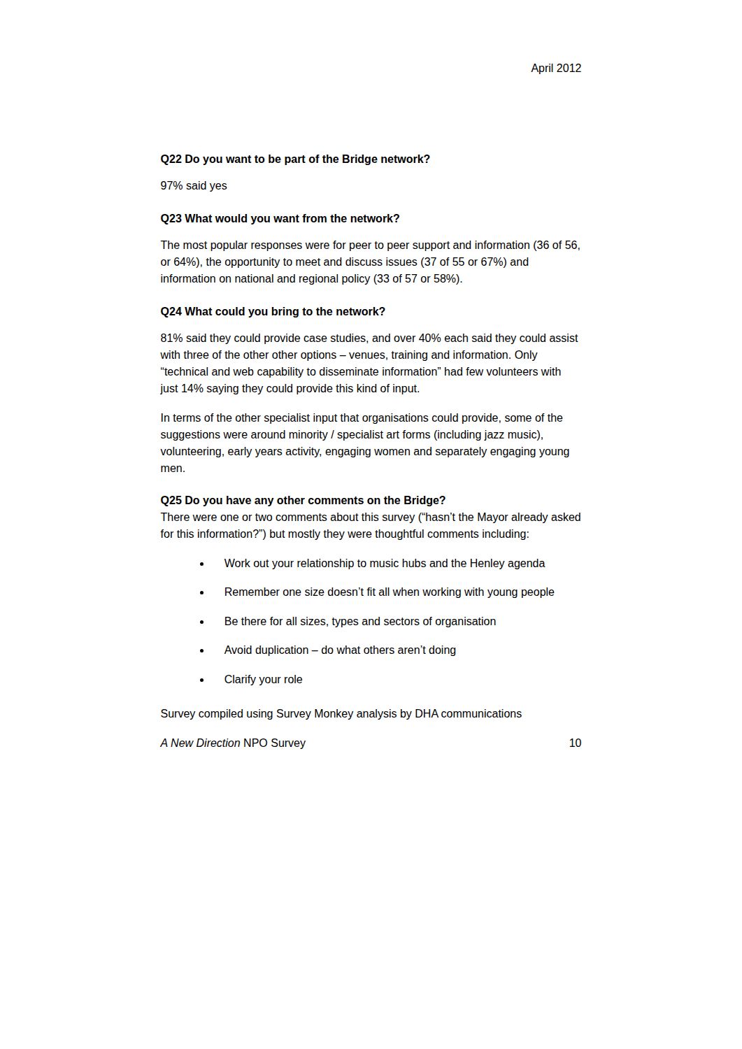April 2012
Q22 Do you want to be part of the Bridge network?
97% said yes
Q23 What would you want from the network?
The most popular responses were for peer to peer support and information (36 of 56, or 64%), the opportunity to meet and discuss issues (37 of 55 or 67%) and information on national and regional policy (33 of 57 or 58%).
Q24 What could you bring to the network?
81% said they could provide case studies, and over 40% each said they could assist with three of the other other options – venues, training and information. Only “technical and web capability to disseminate information” had few volunteers with just 14% saying they could provide this kind of input.
In terms of the other specialist input that organisations could provide, some of the suggestions were around minority / specialist art forms (including jazz music), volunteering, early years activity, engaging women and separately engaging young men.
Q25 Do you have any other comments on the Bridge?
There were one or two comments about this survey (“hasn’t the Mayor already asked for this information?”) but mostly they were thoughtful comments including:
Work out your relationship to music hubs and the Henley agenda
Remember one size doesn’t fit all when working with young people
Be there for all sizes, types and sectors of organisation
Avoid duplication – do what others aren’t doing
Clarify your role
Survey compiled using Survey Monkey analysis by DHA communications
A New Direction NPO Survey 10